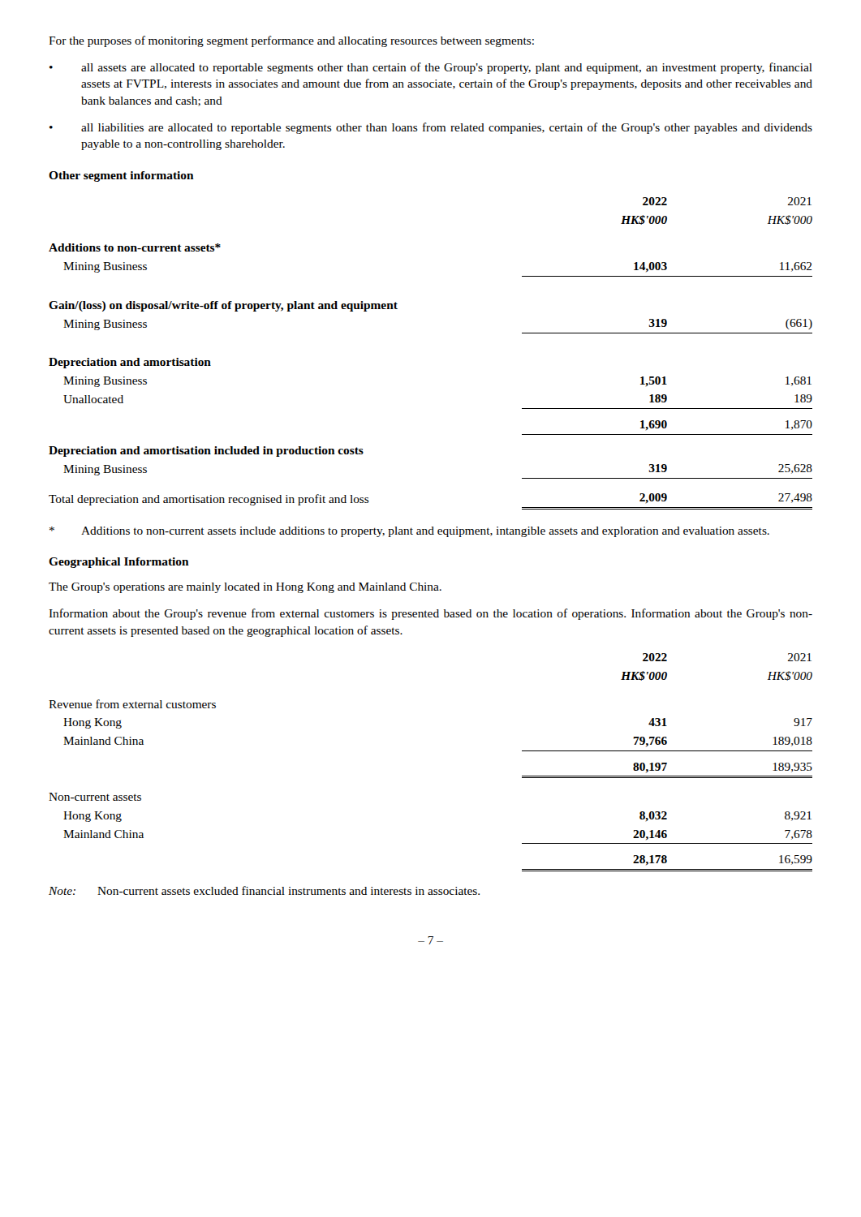For the purposes of monitoring segment performance and allocating resources between segments:
•
all assets are allocated to reportable segments other than certain of the Group's property, plant and equipment, an investment property, financial assets at FVTPL, interests in associates and amount due from an associate, certain of the Group's prepayments, deposits and other receivables and bank balances and cash; and
•
all liabilities are allocated to reportable segments other than loans from related companies, certain of the Group's other payables and dividends payable to a non-controlling shareholder.
Other segment information
| | 2022 | 2021 |
| | HK$'000 | HK$'000 |
| Additions to non-current assets* | | |
| Mining Business | 14,003 | 11,662 |
| Gain/(loss) on disposal/write-off of property, plant and equipment | | |
| Mining Business | 319 | (661) |
| Depreciation and amortisation | | |
| Mining Business | 1,501 | 1,681 |
| Unallocated | 189 | 189 |
| | 1,690 | 1,870 |
| Depreciation and amortisation included in production costs | | |
| Mining Business | 319 | 25,628 |
| Total depreciation and amortisation recognised in profit and loss | 2,009 | 27,498 |
*
Additions to non-current assets include additions to property, plant and equipment, intangible assets and exploration and evaluation assets.
Geographical Information
The Group's operations are mainly located in Hong Kong and Mainland China.
Information about the Group's revenue from external customers is presented based on the location of operations. Information about the Group's non-current assets is presented based on the geographical location of assets.
| | 2022 | 2021 |
| | HK$'000 | HK$'000 |
| Revenue from external customers | | |
| Hong Kong | 431 | 917 |
| Mainland China | 79,766 | 189,018 |
| | 80,197 | 189,935 |
| Non-current assets | | |
| Hong Kong | 8,032 | 8,921 |
| Mainland China | 20,146 | 7,678 |
| | 28,178 | 16,599 |
Note:
Non-current assets excluded financial instruments and interests in associates.
– 7 –